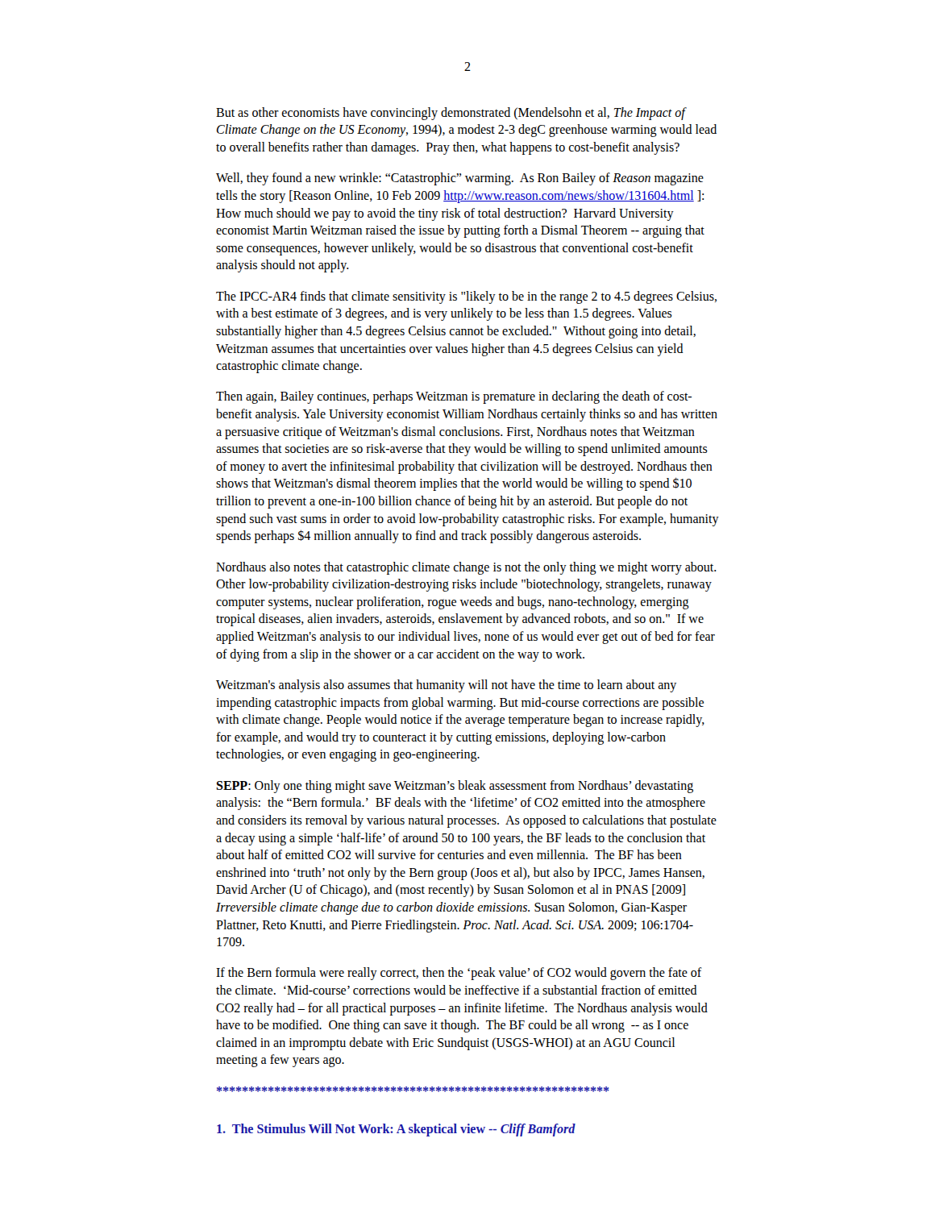2
But as other economists have convincingly demonstrated (Mendelsohn et al, The Impact of Climate Change on the US Economy, 1994), a modest 2-3 degC greenhouse warming would lead to overall benefits rather than damages. Pray then, what happens to cost-benefit analysis?
Well, they found a new wrinkle: “Catastrophic” warming. As Ron Bailey of Reason magazine tells the story [Reason Online, 10 Feb 2009 http://www.reason.com/news/show/131604.html ]: How much should we pay to avoid the tiny risk of total destruction? Harvard University economist Martin Weitzman raised the issue by putting forth a Dismal Theorem -- arguing that some consequences, however unlikely, would be so disastrous that conventional cost-benefit analysis should not apply.
The IPCC-AR4 finds that climate sensitivity is "likely to be in the range 2 to 4.5 degrees Celsius, with a best estimate of 3 degrees, and is very unlikely to be less than 1.5 degrees. Values substantially higher than 4.5 degrees Celsius cannot be excluded." Without going into detail, Weitzman assumes that uncertainties over values higher than 4.5 degrees Celsius can yield catastrophic climate change.
Then again, Bailey continues, perhaps Weitzman is premature in declaring the death of cost-benefit analysis. Yale University economist William Nordhaus certainly thinks so and has written a persuasive critique of Weitzman's dismal conclusions. First, Nordhaus notes that Weitzman assumes that societies are so risk-averse that they would be willing to spend unlimited amounts of money to avert the infinitesimal probability that civilization will be destroyed. Nordhaus then shows that Weitzman's dismal theorem implies that the world would be willing to spend $10 trillion to prevent a one-in-100 billion chance of being hit by an asteroid. But people do not spend such vast sums in order to avoid low-probability catastrophic risks. For example, humanity spends perhaps $4 million annually to find and track possibly dangerous asteroids.
Nordhaus also notes that catastrophic climate change is not the only thing we might worry about. Other low-probability civilization-destroying risks include "biotechnology, strangelets, runaway computer systems, nuclear proliferation, rogue weeds and bugs, nano-technology, emerging tropical diseases, alien invaders, asteroids, enslavement by advanced robots, and so on." If we applied Weitzman's analysis to our individual lives, none of us would ever get out of bed for fear of dying from a slip in the shower or a car accident on the way to work.
Weitzman's analysis also assumes that humanity will not have the time to learn about any impending catastrophic impacts from global warming. But mid-course corrections are possible with climate change. People would notice if the average temperature began to increase rapidly, for example, and would try to counteract it by cutting emissions, deploying low-carbon technologies, or even engaging in geo-engineering.
SEPP: Only one thing might save Weitzman’s bleak assessment from Nordhaus’ devastating analysis: the “Bern formula.’ BF deals with the ‘lifetime’ of CO2 emitted into the atmosphere and considers its removal by various natural processes. As opposed to calculations that postulate a decay using a simple ‘half-life’ of around 50 to 100 years, the BF leads to the conclusion that about half of emitted CO2 will survive for centuries and even millennia. The BF has been enshrined into ‘truth’ not only by the Bern group (Joos et al), but also by IPCC, James Hansen, David Archer (U of Chicago), and (most recently) by Susan Solomon et al in PNAS [2009] Irreversible climate change due to carbon dioxide emissions. Susan Solomon, Gian-Kasper Plattner, Reto Knutti, and Pierre Friedlingstein. Proc. Natl. Acad. Sci. USA. 2009; 106:1704-1709.
If the Bern formula were really correct, then the ‘peak value’ of CO2 would govern the fate of the climate. ‘Mid-course’ corrections would be ineffective if a substantial fraction of emitted CO2 really had – for all practical purposes – an infinite lifetime. The Nordhaus analysis would have to be modified. One thing can save it though. The BF could be all wrong -- as I once claimed in an impromptu debate with Eric Sundquist (USGS-WHOI) at an AGU Council meeting a few years ago.
*************************************************************
1. The Stimulus Will Not Work: A skeptical view -- Cliff Bamford